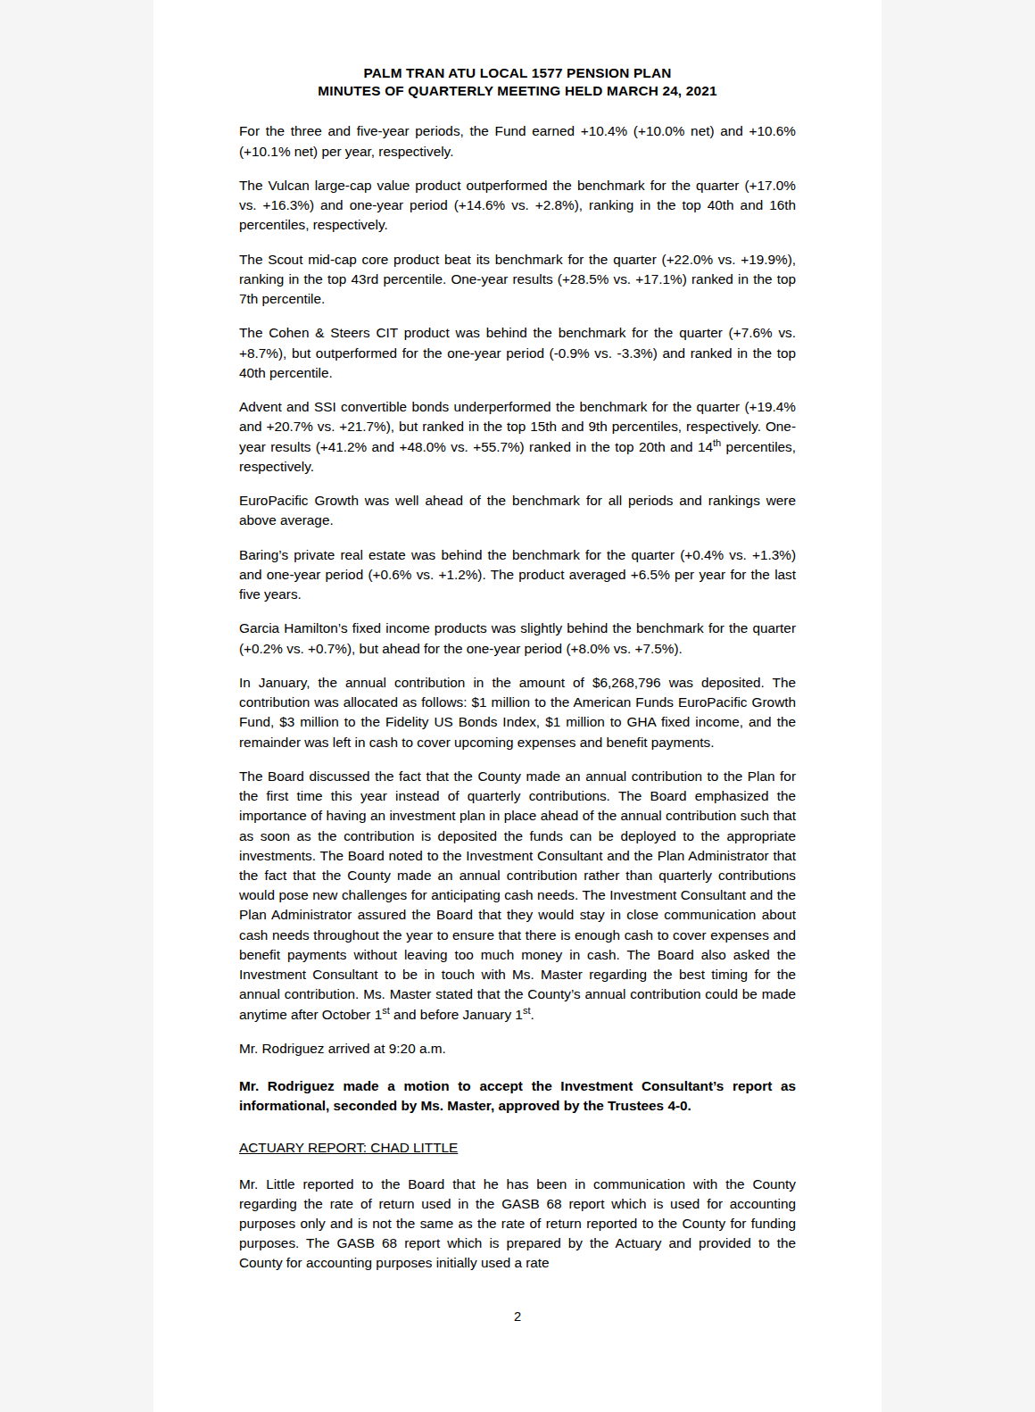PALM TRAN ATU LOCAL 1577 PENSION PLAN
MINUTES OF QUARTERLY MEETING HELD MARCH 24, 2021
For the three and five-year periods, the Fund earned +10.4% (+10.0% net) and +10.6% (+10.1% net) per year, respectively.
The Vulcan large-cap value product outperformed the benchmark for the quarter (+17.0% vs. +16.3%) and one-year period (+14.6% vs. +2.8%), ranking in the top 40th and 16th percentiles, respectively.
The Scout mid-cap core product beat its benchmark for the quarter (+22.0% vs. +19.9%), ranking in the top 43rd percentile. One-year results (+28.5% vs. +17.1%) ranked in the top 7th percentile.
The Cohen & Steers CIT product was behind the benchmark for the quarter (+7.6% vs. +8.7%), but outperformed for the one-year period (-0.9% vs. -3.3%) and ranked in the top 40th percentile.
Advent and SSI convertible bonds underperformed the benchmark for the quarter (+19.4% and +20.7% vs. +21.7%), but ranked in the top 15th and 9th percentiles, respectively. One-year results (+41.2% and +48.0% vs. +55.7%) ranked in the top 20th and 14th percentiles, respectively.
EuroPacific Growth was well ahead of the benchmark for all periods and rankings were above average.
Baring’s private real estate was behind the benchmark for the quarter (+0.4% vs. +1.3%) and one-year period (+0.6% vs. +1.2%). The product averaged +6.5% per year for the last five years.
Garcia Hamilton’s fixed income products was slightly behind the benchmark for the quarter (+0.2% vs. +0.7%), but ahead for the one-year period (+8.0% vs. +7.5%).
In January, the annual contribution in the amount of $6,268,796 was deposited. The contribution was allocated as follows: $1 million to the American Funds EuroPacific Growth Fund, $3 million to the Fidelity US Bonds Index, $1 million to GHA fixed income, and the remainder was left in cash to cover upcoming expenses and benefit payments.
The Board discussed the fact that the County made an annual contribution to the Plan for the first time this year instead of quarterly contributions. The Board emphasized the importance of having an investment plan in place ahead of the annual contribution such that as soon as the contribution is deposited the funds can be deployed to the appropriate investments. The Board noted to the Investment Consultant and the Plan Administrator that the fact that the County made an annual contribution rather than quarterly contributions would pose new challenges for anticipating cash needs. The Investment Consultant and the Plan Administrator assured the Board that they would stay in close communication about cash needs throughout the year to ensure that there is enough cash to cover expenses and benefit payments without leaving too much money in cash. The Board also asked the Investment Consultant to be in touch with Ms. Master regarding the best timing for the annual contribution. Ms. Master stated that the County’s annual contribution could be made anytime after October 1st and before January 1st.
Mr. Rodriguez arrived at 9:20 a.m.
Mr. Rodriguez made a motion to accept the Investment Consultant’s report as informational, seconded by Ms. Master, approved by the Trustees 4-0.
ACTUARY REPORT: CHAD LITTLE
Mr. Little reported to the Board that he has been in communication with the County regarding the rate of return used in the GASB 68 report which is used for accounting purposes only and is not the same as the rate of return reported to the County for funding purposes. The GASB 68 report which is prepared by the Actuary and provided to the County for accounting purposes initially used a rate
2